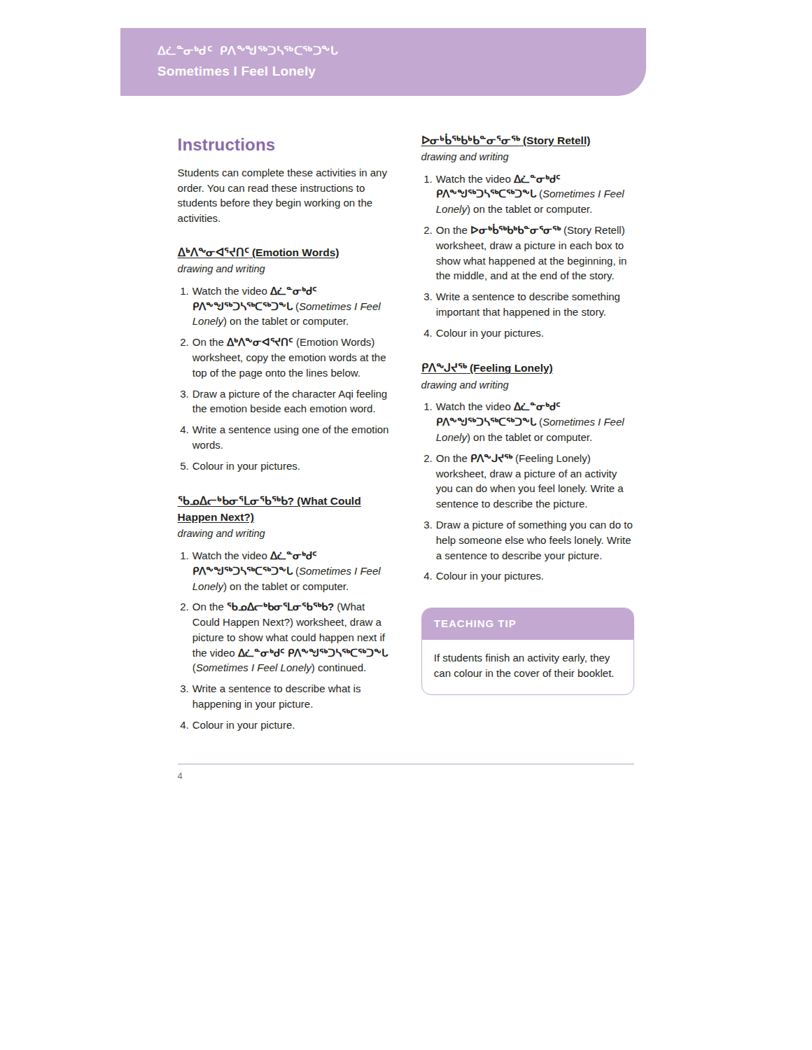ᐃᓛᓐᓂᒃᑯᑦ ᑭᐱᖕᖑᖅᑐᓴᖅᑕᖅᑐᖕᒐ
Sometimes I Feel Lonely
Instructions
Students can complete these activities in any order. You can read these instructions to students before they begin working on the activities.
ᐃᒃᐱᖕᓂᐊᕐᔪᑎᑦ (Emotion Words)
drawing and writing
Watch the video ᐃᓛᓐᓂᒃᑯᑦ ᑭᐱᖕᖑᖅᑐᓴᖅᑕᖅᑐᖕᒐ (Sometimes I Feel Lonely) on the tablet or computer.
On the ᐃᒃᐱᖕᓂᐊᕐᔪᑎᑦ (Emotion Words) worksheet, copy the emotion words at the top of the page onto the lines below.
Draw a picture of the character Aqi feeling the emotion beside each emotion word.
Write a sentence using one of the emotion words.
Colour in your pictures.
ᖃᓄᐃᓕᒃᑲᓂᕐᒪᓂᖃᖅᑲ? (What Could Happen Next?)
drawing and writing
Watch the video ᐃᓛᓐᓂᒃᑯᑦ ᑭᐱᖕᖑᖅᑐᓴᖅᑕᖅᑐᖕᒐ (Sometimes I Feel Lonely) on the tablet or computer.
On the ᖃᓄᐃᓕᒃᑲᓂᕐᒪᓂᖃᖅᑲ? (What Could Happen Next?) worksheet, draw a picture to show what could happen next if the video ᐃᓛᓐᓂᒃᑯᑦ ᑭᐱᖕᖑᖅᑐᓴᖅᑕᖅᑐᖕᒐ (Sometimes I Feel Lonely) continued.
Write a sentence to describe what is happening in your picture.
Colour in your picture.
ᐅᓂᒃᑳᖅᑲᒃᑲᓐᓂᕐᓂᖅ (Story Retell)
drawing and writing
Watch the video ᐃᓛᓐᓂᒃᑯᑦ ᑭᐱᖕᖑᖅᑐᓴᖅᑕᖅᑐᖕᒐ (Sometimes I Feel Lonely) on the tablet or computer.
On the ᐅᓂᒃᑳᖅᑲᒃᑲᓐᓂᕐᓂᖅ (Story Retell) worksheet, draw a picture in each box to show what happened at the beginning, in the middle, and at the end of the story.
Write a sentence to describe something important that happened in the story.
Colour in your pictures.
ᑭᐱᖕᒍᔪᖅ (Feeling Lonely)
drawing and writing
Watch the video ᐃᓛᓐᓂᒃᑯᑦ ᑭᐱᖕᖑᖅᑐᓴᖅᑕᖅᑐᖕᒐ (Sometimes I Feel Lonely) on the tablet or computer.
On the ᑭᐱᖕᒍᔪᖅ (Feeling Lonely) worksheet, draw a picture of an activity you can do when you feel lonely. Write a sentence to describe the picture.
Draw a picture of something you can do to help someone else who feels lonely. Write a sentence to describe your picture.
Colour in your pictures.
TEACHING TIP
If students finish an activity early, they can colour in the cover of their booklet.
4